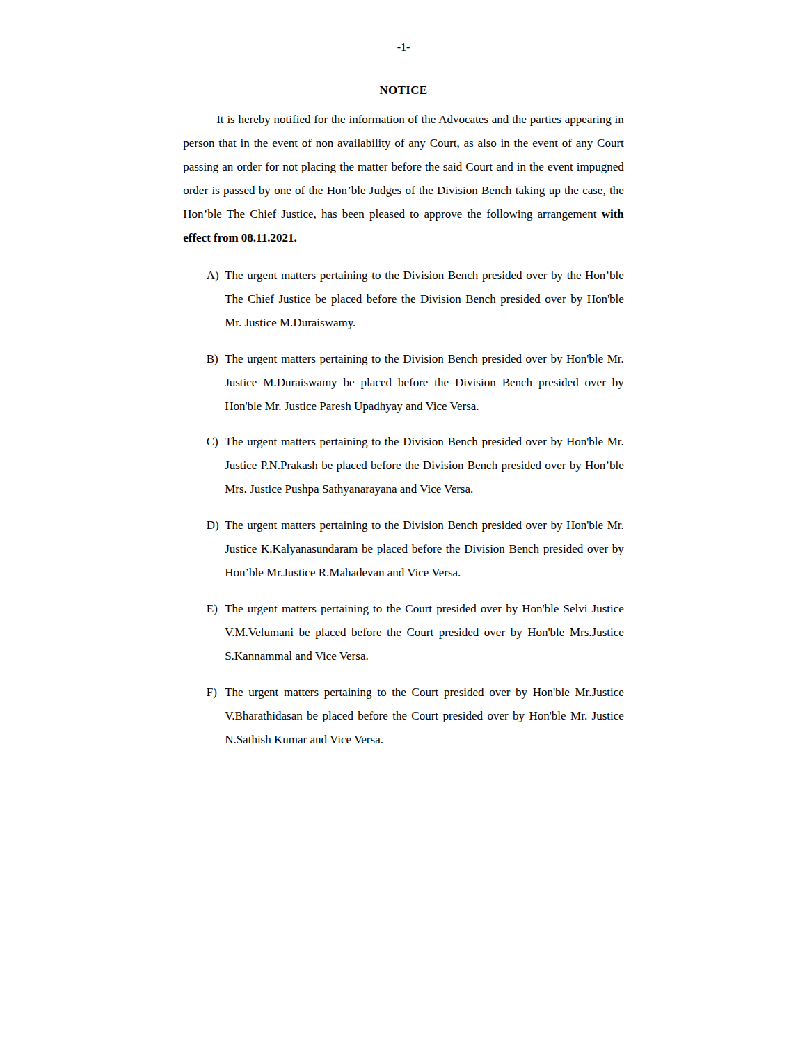-1-
NOTICE
It is hereby notified for the information of the Advocates and the parties appearing in person that in the event of non availability of any Court, as also in the event of any Court passing an order for not placing the matter before the said Court and in the event impugned order is passed by one of the Hon’ble Judges of the Division Bench taking up the case, the Hon’ble The Chief Justice, has been pleased to approve the following arrangement with effect from 08.11.2021.
A) The urgent matters pertaining to the Division Bench presided over by the Hon’ble The Chief Justice be placed before the Division Bench presided over by Hon'ble Mr. Justice M.Duraiswamy.
B) The urgent matters pertaining to the Division Bench presided over by Hon'ble Mr. Justice M.Duraiswamy be placed before the Division Bench presided over by Hon'ble Mr. Justice Paresh Upadhyay and Vice Versa.
C) The urgent matters pertaining to the Division Bench presided over by Hon'ble Mr. Justice P.N.Prakash be placed before the Division Bench presided over by Hon’ble Mrs. Justice Pushpa Sathyanarayana and Vice Versa.
D) The urgent matters pertaining to the Division Bench presided over by Hon'ble Mr. Justice K.Kalyanasundaram be placed before the Division Bench presided over by Hon’ble Mr.Justice R.Mahadevan and Vice Versa.
E) The urgent matters pertaining to the Court presided over by Hon'ble Selvi Justice V.M.Velumani be placed before the Court presided over by Hon'ble Mrs.Justice S.Kannammal and Vice Versa.
F) The urgent matters pertaining to the Court presided over by Hon'ble Mr.Justice V.Bharathidasan be placed before the Court presided over by Hon'ble Mr. Justice N.Sathish Kumar and Vice Versa.